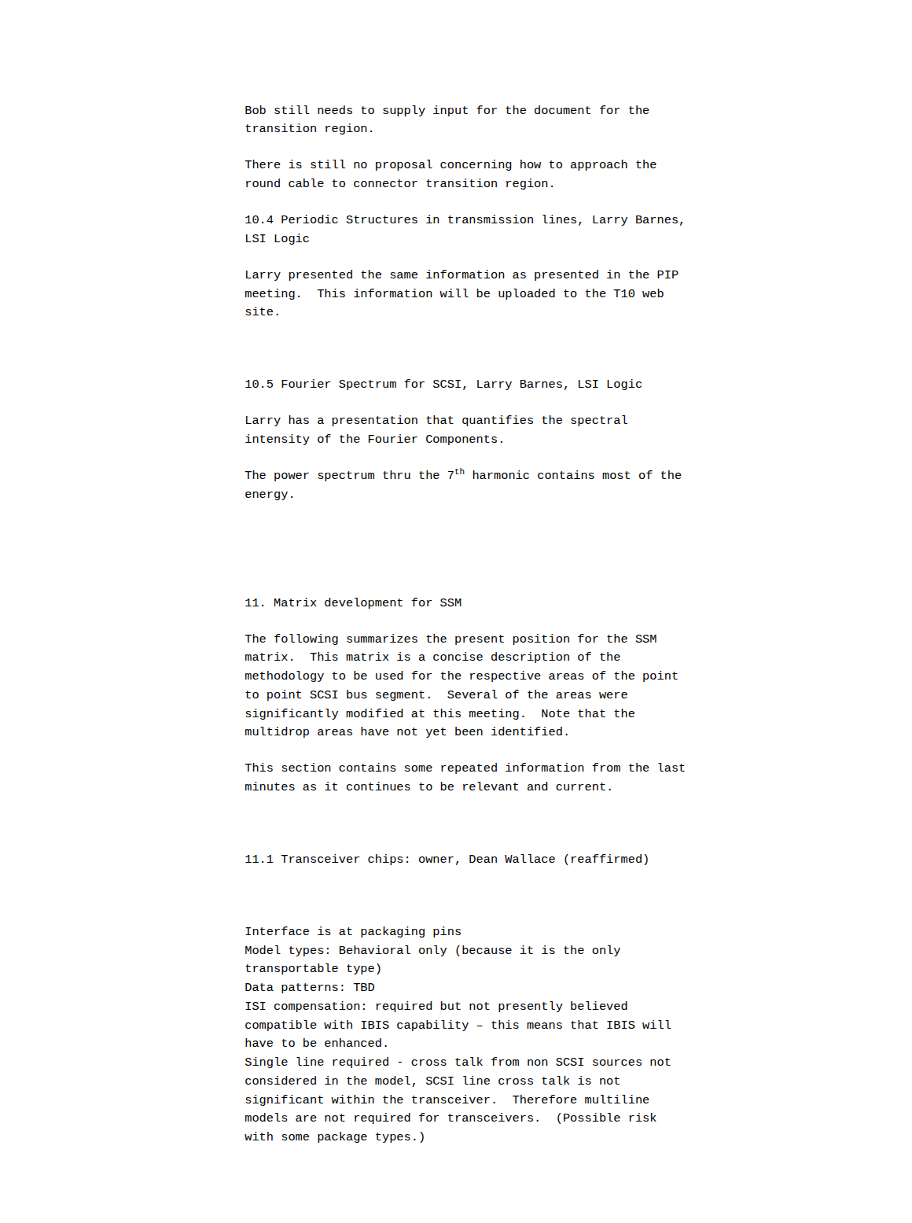Bob still needs to supply input for the document for the transition region.
There is still no proposal concerning how to approach the round cable to connector transition region.
10.4 Periodic Structures in transmission lines, Larry Barnes, LSI Logic
Larry presented the same information as presented in the PIP meeting. This information will be uploaded to the T10 web site.
10.5 Fourier Spectrum for SCSI, Larry Barnes, LSI Logic
Larry has a presentation that quantifies the spectral intensity of the Fourier Components.
The power spectrum thru the 7th harmonic contains most of the energy.
11. Matrix development for SSM
The following summarizes the present position for the SSM matrix. This matrix is a concise description of the methodology to be used for the respective areas of the point to point SCSI bus segment. Several of the areas were significantly modified at this meeting. Note that the multidrop areas have not yet been identified.
This section contains some repeated information from the last minutes as it continues to be relevant and current.
11.1 Transceiver chips: owner, Dean Wallace (reaffirmed)
Interface is at packaging pins
Model types: Behavioral only (because it is the only transportable type)
Data patterns: TBD
ISI compensation: required but not presently believed compatible with IBIS capability – this means that IBIS will have to be enhanced.
Single line required - cross talk from non SCSI sources not considered in the model, SCSI line cross talk is not significant within the transceiver. Therefore multiline models are not required for transceivers. (Possible risk with some package types.)